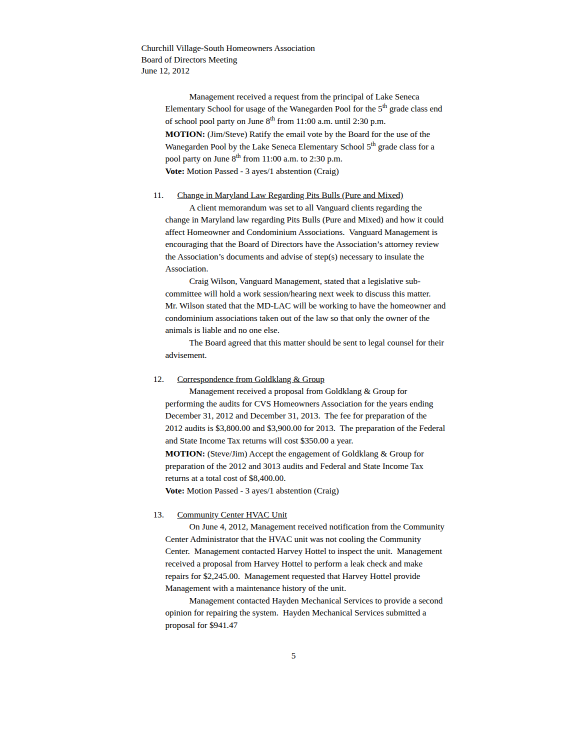Churchill Village-South Homeowners Association
Board of Directors Meeting
June 12, 2012
Management received a request from the principal of Lake Seneca Elementary School for usage of the Wanegarden Pool for the 5th grade class end of school pool party on June 8th from 11:00 a.m. until 2:30 p.m.
MOTION: (Jim/Steve) Ratify the email vote by the Board for the use of the Wanegarden Pool by the Lake Seneca Elementary School 5th grade class for a pool party on June 8th from 11:00 a.m. to 2:30 p.m.
Vote: Motion Passed - 3 ayes/1 abstention (Craig)
11. Change in Maryland Law Regarding Pits Bulls (Pure and Mixed)
A client memorandum was set to all Vanguard clients regarding the change in Maryland law regarding Pits Bulls (Pure and Mixed) and how it could affect Homeowner and Condominium Associations. Vanguard Management is encouraging that the Board of Directors have the Association’s attorney review the Association’s documents and advise of step(s) necessary to insulate the Association.
Craig Wilson, Vanguard Management, stated that a legislative sub-committee will hold a work session/hearing next week to discuss this matter. Mr. Wilson stated that the MD-LAC will be working to have the homeowner and condominium associations taken out of the law so that only the owner of the animals is liable and no one else.
The Board agreed that this matter should be sent to legal counsel for their advisement.
12. Correspondence from Goldklang & Group
Management received a proposal from Goldklang & Group for performing the audits for CVS Homeowners Association for the years ending December 31, 2012 and December 31, 2013. The fee for preparation of the 2012 audits is $3,800.00 and $3,900.00 for 2013. The preparation of the Federal and State Income Tax returns will cost $350.00 a year.
MOTION: (Steve/Jim) Accept the engagement of Goldklang & Group for preparation of the 2012 and 3013 audits and Federal and State Income Tax returns at a total cost of $8,400.00.
Vote: Motion Passed - 3 ayes/1 abstention (Craig)
13. Community Center HVAC Unit
On June 4, 2012, Management received notification from the Community Center Administrator that the HVAC unit was not cooling the Community Center. Management contacted Harvey Hottel to inspect the unit. Management received a proposal from Harvey Hottel to perform a leak check and make repairs for $2,245.00. Management requested that Harvey Hottel provide Management with a maintenance history of the unit.
Management contacted Hayden Mechanical Services to provide a second opinion for repairing the system. Hayden Mechanical Services submitted a proposal for $941.47
5